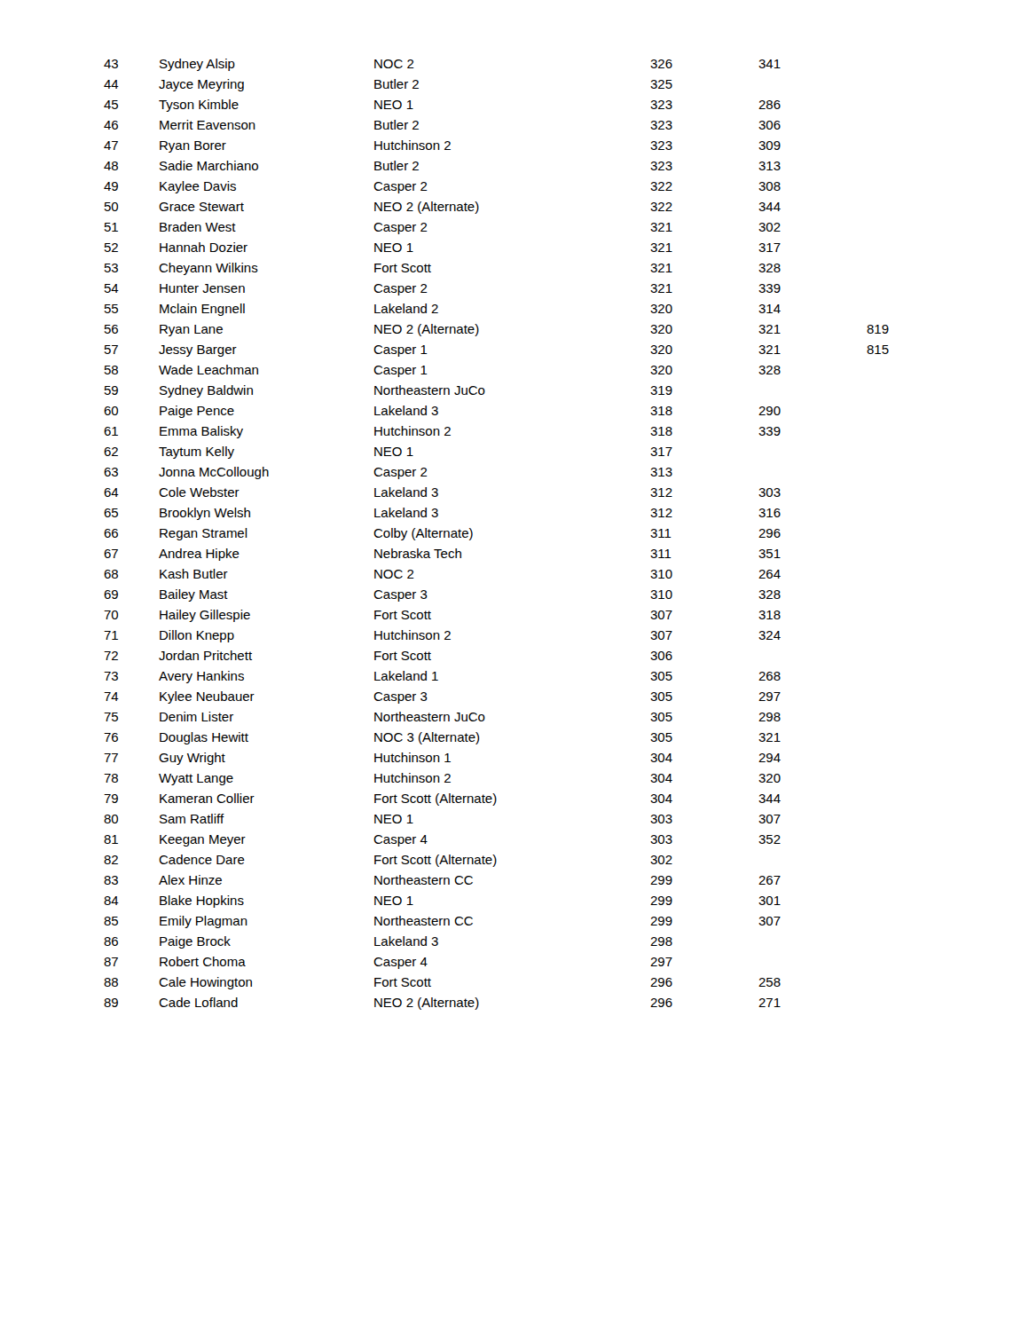| 43 | Sydney Alsip | NOC 2 | 326 | 341 | |
| 44 | Jayce Meyring | Butler 2 | 325 | | |
| 45 | Tyson Kimble | NEO 1 | 323 | 286 | |
| 46 | Merrit Eavenson | Butler 2 | 323 | 306 | |
| 47 | Ryan Borer | Hutchinson 2 | 323 | 309 | |
| 48 | Sadie Marchiano | Butler 2 | 323 | 313 | |
| 49 | Kaylee Davis | Casper 2 | 322 | 308 | |
| 50 | Grace Stewart | NEO 2 (Alternate) | 322 | 344 | |
| 51 | Braden West | Casper 2 | 321 | 302 | |
| 52 | Hannah Dozier | NEO 1 | 321 | 317 | |
| 53 | Cheyann Wilkins | Fort Scott | 321 | 328 | |
| 54 | Hunter Jensen | Casper 2 | 321 | 339 | |
| 55 | Mclain Engnell | Lakeland 2 | 320 | 314 | |
| 56 | Ryan Lane | NEO 2 (Alternate) | 320 | 321 | 819 |
| 57 | Jessy Barger | Casper 1 | 320 | 321 | 815 |
| 58 | Wade Leachman | Casper 1 | 320 | 328 | |
| 59 | Sydney Baldwin | Northeastern JuCo | 319 | | |
| 60 | Paige Pence | Lakeland 3 | 318 | 290 | |
| 61 | Emma Balisky | Hutchinson 2 | 318 | 339 | |
| 62 | Taytum Kelly | NEO 1 | 317 | | |
| 63 | Jonna McCollough | Casper 2 | 313 | | |
| 64 | Cole Webster | Lakeland 3 | 312 | 303 | |
| 65 | Brooklyn Welsh | Lakeland 3 | 312 | 316 | |
| 66 | Regan Stramel | Colby (Alternate) | 311 | 296 | |
| 67 | Andrea Hipke | Nebraska Tech | 311 | 351 | |
| 68 | Kash Butler | NOC 2 | 310 | 264 | |
| 69 | Bailey Mast | Casper 3 | 310 | 328 | |
| 70 | Hailey Gillespie | Fort Scott | 307 | 318 | |
| 71 | Dillon Knepp | Hutchinson 2 | 307 | 324 | |
| 72 | Jordan Pritchett | Fort Scott | 306 | | |
| 73 | Avery Hankins | Lakeland 1 | 305 | 268 | |
| 74 | Kylee Neubauer | Casper 3 | 305 | 297 | |
| 75 | Denim Lister | Northeastern JuCo | 305 | 298 | |
| 76 | Douglas Hewitt | NOC 3 (Alternate) | 305 | 321 | |
| 77 | Guy Wright | Hutchinson 1 | 304 | 294 | |
| 78 | Wyatt Lange | Hutchinson 2 | 304 | 320 | |
| 79 | Kameran Collier | Fort Scott (Alternate) | 304 | 344 | |
| 80 | Sam Ratliff | NEO 1 | 303 | 307 | |
| 81 | Keegan Meyer | Casper 4 | 303 | 352 | |
| 82 | Cadence Dare | Fort Scott (Alternate) | 302 | | |
| 83 | Alex Hinze | Northeastern CC | 299 | 267 | |
| 84 | Blake Hopkins | NEO 1 | 299 | 301 | |
| 85 | Emily Plagman | Northeastern CC | 299 | 307 | |
| 86 | Paige Brock | Lakeland 3 | 298 | | |
| 87 | Robert Choma | Casper 4 | 297 | | |
| 88 | Cale Howington | Fort Scott | 296 | 258 | |
| 89 | Cade Lofland | NEO 2 (Alternate) | 296 | 271 | |